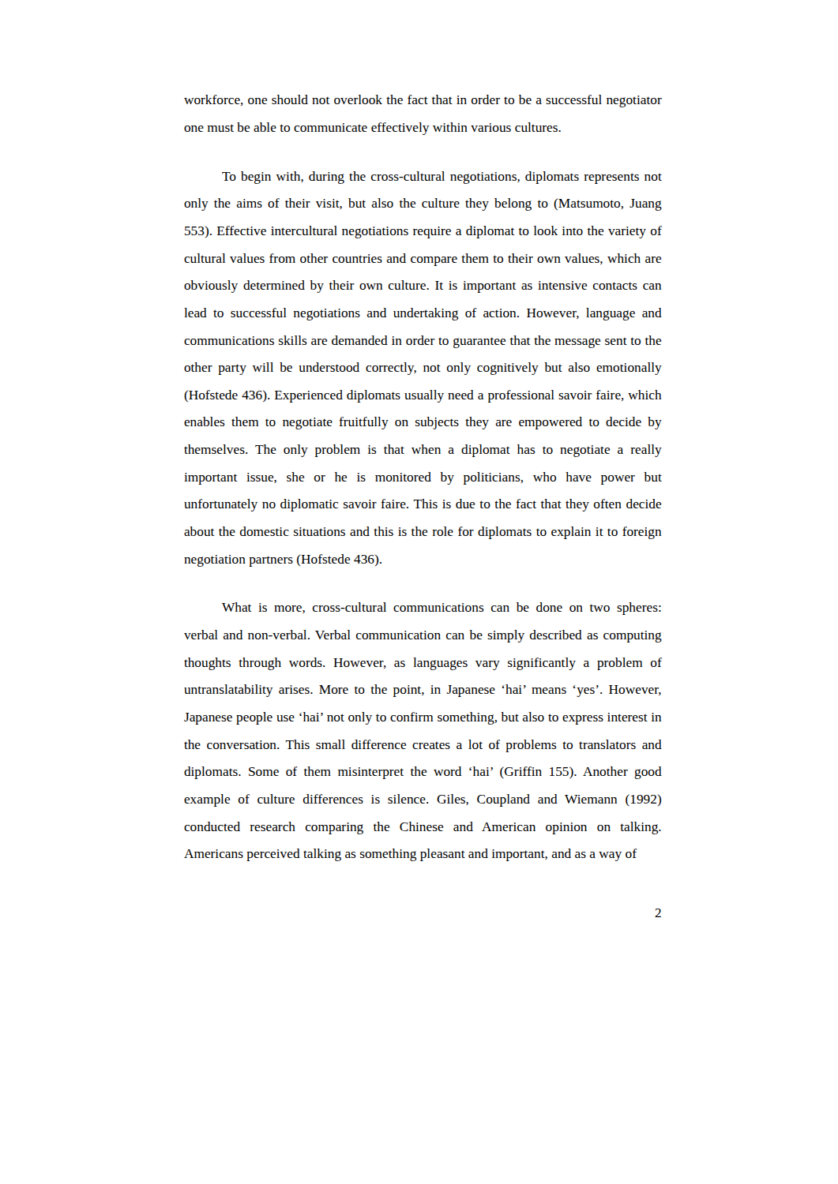workforce, one should not overlook the fact that in order to be a successful negotiator one must be able to communicate effectively within various cultures.
To begin with, during the cross-cultural negotiations, diplomats represents not only the aims of their visit, but also the culture they belong to (Matsumoto, Juang 553). Effective intercultural negotiations require a diplomat to look into the variety of cultural values from other countries and compare them to their own values, which are obviously determined by their own culture. It is important as intensive contacts can lead to successful negotiations and undertaking of action. However, language and communications skills are demanded in order to guarantee that the message sent to the other party will be understood correctly, not only cognitively but also emotionally (Hofstede 436). Experienced diplomats usually need a professional savoir faire, which enables them to negotiate fruitfully on subjects they are empowered to decide by themselves. The only problem is that when a diplomat has to negotiate a really important issue, she or he is monitored by politicians, who have power but unfortunately no diplomatic savoir faire. This is due to the fact that they often decide about the domestic situations and this is the role for diplomats to explain it to foreign negotiation partners (Hofstede 436).
What is more, cross-cultural communications can be done on two spheres: verbal and non-verbal. Verbal communication can be simply described as computing thoughts through words. However, as languages vary significantly a problem of untranslatability arises. More to the point, in Japanese ‘hai’ means ‘yes’. However, Japanese people use ‘hai’ not only to confirm something, but also to express interest in the conversation. This small difference creates a lot of problems to translators and diplomats. Some of them misinterpret the word ‘hai’ (Griffin 155). Another good example of culture differences is silence. Giles, Coupland and Wiemann (1992) conducted research comparing the Chinese and American opinion on talking. Americans perceived talking as something pleasant and important, and as a way of
2